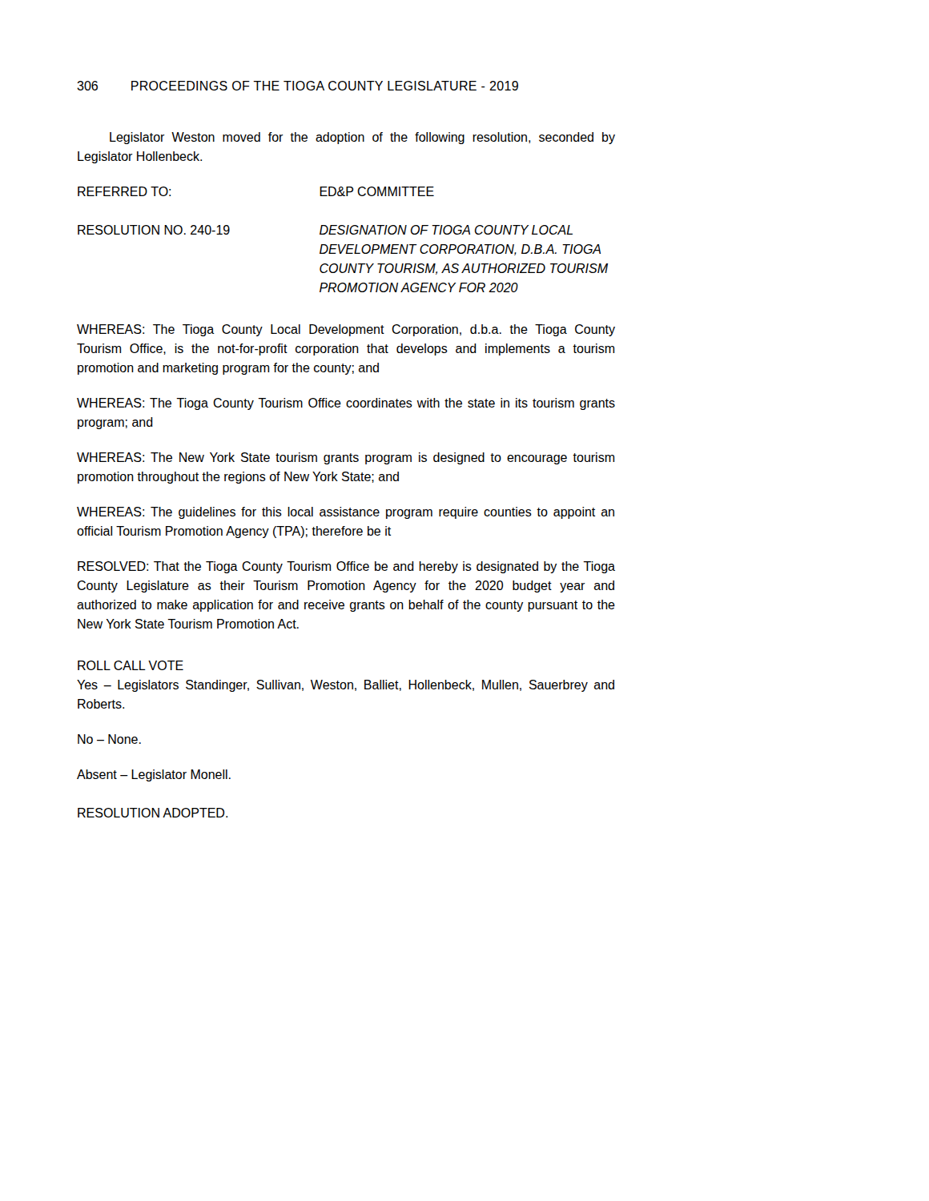306 PROCEEDINGS OF THE TIOGA COUNTY LEGISLATURE - 2019
Legislator Weston moved for the adoption of the following resolution, seconded by Legislator Hollenbeck.
REFERRED TO: ED&P COMMITTEE
RESOLUTION NO. 240-19 DESIGNATION OF TIOGA COUNTY LOCAL DEVELOPMENT CORPORATION, D.B.A. TIOGA COUNTY TOURISM, AS AUTHORIZED TOURISM PROMOTION AGENCY FOR 2020
WHEREAS: The Tioga County Local Development Corporation, d.b.a. the Tioga County Tourism Office, is the not-for-profit corporation that develops and implements a tourism promotion and marketing program for the county; and
WHEREAS: The Tioga County Tourism Office coordinates with the state in its tourism grants program; and
WHEREAS: The New York State tourism grants program is designed to encourage tourism promotion throughout the regions of New York State; and
WHEREAS: The guidelines for this local assistance program require counties to appoint an official Tourism Promotion Agency (TPA); therefore be it
RESOLVED: That the Tioga County Tourism Office be and hereby is designated by the Tioga County Legislature as their Tourism Promotion Agency for the 2020 budget year and authorized to make application for and receive grants on behalf of the county pursuant to the New York State Tourism Promotion Act.
ROLL CALL VOTE
Yes – Legislators Standinger, Sullivan, Weston, Balliet, Hollenbeck, Mullen, Sauerbrey and Roberts.
No – None.
Absent – Legislator Monell.
RESOLUTION ADOPTED.